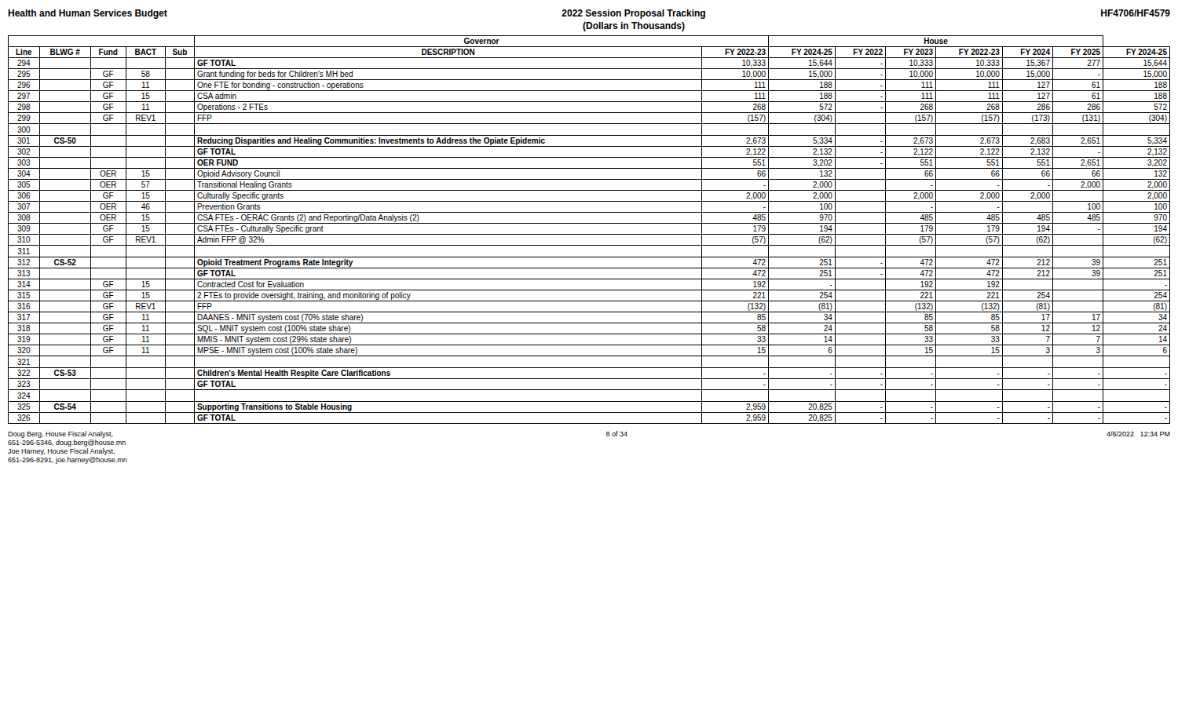Health and Human Services Budget
2022 Session Proposal Tracking
(Dollars in Thousands)
HF4706/HF4579
| | Governor | House |
| --- | --- | --- |
| Line | BLWG # | Fund | BACT | Sub | DESCRIPTION | FY 2022-23 | FY 2024-25 | FY 2022 | FY 2023 | FY 2022-23 | FY 2024 | FY 2025 | FY 2024-25 |
| 294 | | | | | GF TOTAL | 10,333 | 15,644 | - | 10,333 | 10,333 | 15,367 | 277 | 15,644 |
| 295 | | GF | 58 | | Grant funding for beds for Children's MH bed | 10,000 | 15,000 | - | 10,000 | 10,000 | 15,000 | - | 15,000 |
| 296 | | GF | 11 | | One FTE for bonding - construction - operations | 111 | 188 | - | 111 | 111 | 127 | 61 | 188 |
| 297 | | GF | 15 | | CSA admin | 111 | 188 | - | 111 | 111 | 127 | 61 | 188 |
| 298 | | GF | 11 | | Operations - 2 FTEs | 268 | 572 | - | 268 | 268 | 286 | 286 | 572 |
| 299 | | GF | REV1 | | FFP | (157) | (304) | | (157) | (157) | (173) | (131) | (304) |
| 300 | | | | | | | | | | | | | |
| 301 | CS-50 | | | | Reducing Disparities and Healing Communities: Investments to Address the Opiate Epidemic | 2,673 | 5,334 | - | 2,673 | 2,673 | 2,683 | 2,651 | 5,334 |
| 302 | | | | | GF TOTAL | 2,122 | 2,132 | - | 2,122 | 2,122 | 2,132 | - | 2,132 |
| 303 | | | | | OER FUND | 551 | 3,202 | - | 551 | 551 | 551 | 2,651 | 3,202 |
| 304 | | OER | 15 | | Opioid Advisory Council | 66 | 132 | | 66 | 66 | 66 | 66 | 132 |
| 305 | | OER | 57 | | Transitional Healing Grants | - | 2,000 | | - | - | - | 2,000 | 2,000 |
| 306 | | GF | 15 | | Culturally Specific grants | 2,000 | 2,000 | | 2,000 | 2,000 | 2,000 | | 2,000 |
| 307 | | OER | 46 | | Prevention Grants | - | 100 | | - | - | | 100 | 100 |
| 308 | | OER | 15 | | CSA FTEs - OERAC Grants (2) and Reporting/Data Analysis (2) | 485 | 970 | | 485 | 485 | 485 | 485 | 970 |
| 309 | | GF | 15 | | CSA FTEs - Culturally Specific grant | 179 | 194 | | 179 | 179 | 194 | - | 194 |
| 310 | | GF | REV1 | | Admin FFP @ 32% | (57) | (62) | | (57) | (57) | (62) | | (62) |
| 311 | | | | | | | | | | | | | |
| 312 | CS-52 | | | | Opioid Treatment Programs Rate Integrity | 472 | 251 | - | 472 | 472 | 212 | 39 | 251 |
| 313 | | | | | GF TOTAL | 472 | 251 | - | 472 | 472 | 212 | 39 | 251 |
| 314 | | GF | 15 | | Contracted Cost for Evaluation | 192 | - | | 192 | 192 | | | - |
| 315 | | GF | 15 | | 2 FTEs to provide oversight, training, and monitoring of policy | 221 | 254 | | 221 | 221 | 254 | | 254 |
| 316 | | GF | REV1 | | FFP | (132) | (81) | | (132) | (132) | (81) | | (81) |
| 317 | | GF | 11 | | DAANES - MNIT system cost (70% state share) | 85 | 34 | | 85 | 85 | 17 | 17 | 34 |
| 318 | | GF | 11 | | SQL - MNIT system cost (100% state share) | 58 | 24 | | 58 | 58 | 12 | 12 | 24 |
| 319 | | GF | 11 | | MMIS - MNIT system cost (29% state share) | 33 | 14 | | 33 | 33 | 7 | 7 | 14 |
| 320 | | GF | 11 | | MPSE - MNIT system cost (100% state share) | 15 | 6 | | 15 | 15 | 3 | 3 | 6 |
| 321 | | | | | | | | | | | | | |
| 322 | CS-53 | | | | Children's Mental Health Respite Care Clarifications | - | - | - | - | - | - | - | - |
| 323 | | | | | GF TOTAL | - | - | - | - | - | - | - | - |
| 324 | | | | | | | | | | | | | |
| 325 | CS-54 | | | | Supporting Transitions to Stable Housing | 2,959 | 20,825 | - | - | - | - | - | - |
| 326 | | | | | GF TOTAL | 2,959 | 20,825 | - | - | - | - | - | - |
Doug Berg, House Fiscal Analyst,
651-296-5346, doug.berg@house.mn
Joe Harney, House Fiscal Analyst,
651-296-8291, joe.harney@house.mn
8 of 34
4/6/2022 12:34 PM